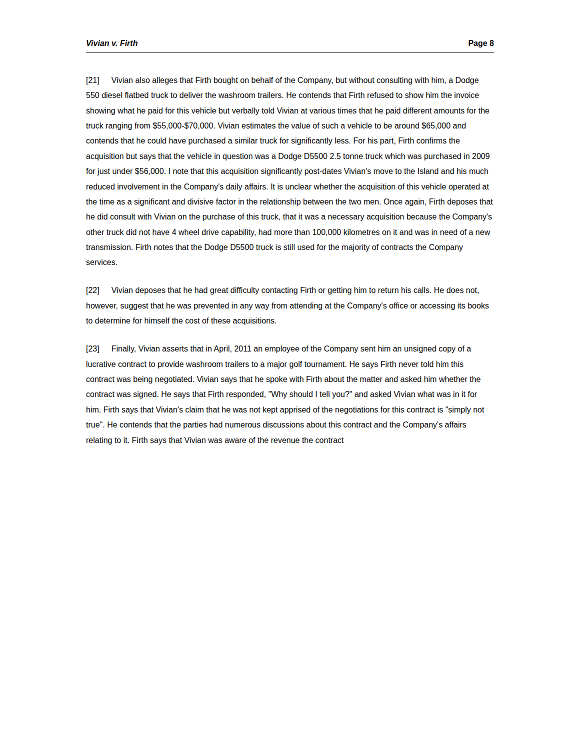Vivian v. Firth Page 8
[21] Vivian also alleges that Firth bought on behalf of the Company, but without consulting with him, a Dodge 550 diesel flatbed truck to deliver the washroom trailers. He contends that Firth refused to show him the invoice showing what he paid for this vehicle but verbally told Vivian at various times that he paid different amounts for the truck ranging from $55,000-$70,000. Vivian estimates the value of such a vehicle to be around $65,000 and contends that he could have purchased a similar truck for significantly less. For his part, Firth confirms the acquisition but says that the vehicle in question was a Dodge D5500 2.5 tonne truck which was purchased in 2009 for just under $56,000. I note that this acquisition significantly post-dates Vivian's move to the Island and his much reduced involvement in the Company's daily affairs. It is unclear whether the acquisition of this vehicle operated at the time as a significant and divisive factor in the relationship between the two men. Once again, Firth deposes that he did consult with Vivian on the purchase of this truck, that it was a necessary acquisition because the Company's other truck did not have 4 wheel drive capability, had more than 100,000 kilometres on it and was in need of a new transmission. Firth notes that the Dodge D5500 truck is still used for the majority of contracts the Company services.
[22] Vivian deposes that he had great difficulty contacting Firth or getting him to return his calls. He does not, however, suggest that he was prevented in any way from attending at the Company's office or accessing its books to determine for himself the cost of these acquisitions.
[23] Finally, Vivian asserts that in April, 2011 an employee of the Company sent him an unsigned copy of a lucrative contract to provide washroom trailers to a major golf tournament. He says Firth never told him this contract was being negotiated. Vivian says that he spoke with Firth about the matter and asked him whether the contract was signed. He says that Firth responded, "Why should I tell you?" and asked Vivian what was in it for him. Firth says that Vivian's claim that he was not kept apprised of the negotiations for this contract is "simply not true". He contends that the parties had numerous discussions about this contract and the Company's affairs relating to it. Firth says that Vivian was aware of the revenue the contract